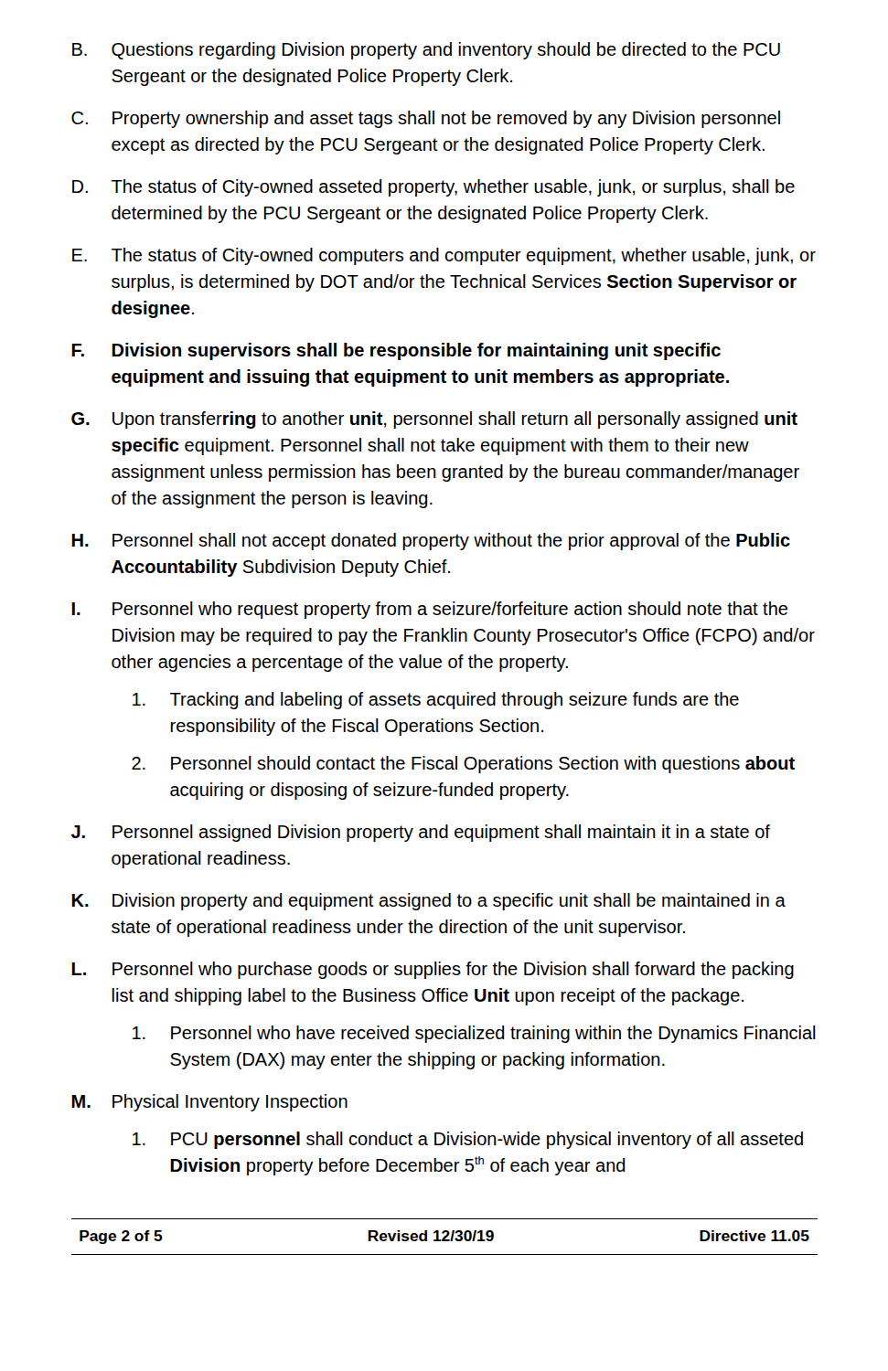B. Questions regarding Division property and inventory should be directed to the PCU Sergeant or the designated Police Property Clerk.
C. Property ownership and asset tags shall not be removed by any Division personnel except as directed by the PCU Sergeant or the designated Police Property Clerk.
D. The status of City-owned asseted property, whether usable, junk, or surplus, shall be determined by the PCU Sergeant or the designated Police Property Clerk.
E. The status of City-owned computers and computer equipment, whether usable, junk, or surplus, is determined by DOT and/or the Technical Services Section Supervisor or designee.
F. Division supervisors shall be responsible for maintaining unit specific equipment and issuing that equipment to unit members as appropriate.
G. Upon transferring to another unit, personnel shall return all personally assigned unit specific equipment. Personnel shall not take equipment with them to their new assignment unless permission has been granted by the bureau commander/manager of the assignment the person is leaving.
H. Personnel shall not accept donated property without the prior approval of the Public Accountability Subdivision Deputy Chief.
I. Personnel who request property from a seizure/forfeiture action should note that the Division may be required to pay the Franklin County Prosecutor's Office (FCPO) and/or other agencies a percentage of the value of the property.
1. Tracking and labeling of assets acquired through seizure funds are the responsibility of the Fiscal Operations Section.
2. Personnel should contact the Fiscal Operations Section with questions about acquiring or disposing of seizure-funded property.
J. Personnel assigned Division property and equipment shall maintain it in a state of operational readiness.
K. Division property and equipment assigned to a specific unit shall be maintained in a state of operational readiness under the direction of the unit supervisor.
L. Personnel who purchase goods or supplies for the Division shall forward the packing list and shipping label to the Business Office Unit upon receipt of the package.
1. Personnel who have received specialized training within the Dynamics Financial System (DAX) may enter the shipping or packing information.
M. Physical Inventory Inspection
1. PCU personnel shall conduct a Division-wide physical inventory of all asseted Division property before December 5th of each year and
Page 2 of 5 Revised 12/30/19 Directive 11.05